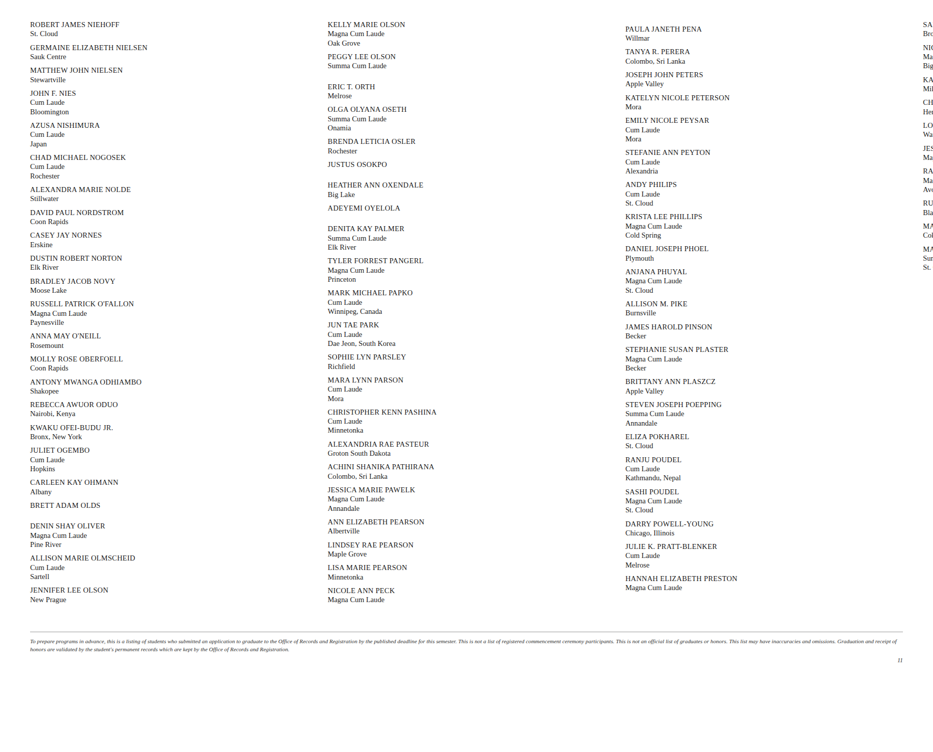Robert James Niehoff
St. Cloud
Germaine Elizabeth Nielsen
Sauk Centre
Matthew John Nielsen
Stewartville
John F. Nies
Cum Laude
Bloomington
Azusa Nishimura
Cum Laude
Japan
Chad Michael Nogosek
Cum Laude
Rochester
Alexandra Marie Nolde
Stillwater
David Paul Nordstrom
Coon Rapids
Casey Jay Nornes
Erskine
Dustin Robert Norton
Elk River
Bradley Jacob Novy
Moose Lake
Russell Patrick O'Fallon
Magna Cum Laude
Paynesville
Anna May O'Neill
Rosemount
Molly Rose Oberfoell
Coon Rapids
Antony Mwanga Odhiambo
Shakopee
Rebecca Awuor Oduo
Nairobi, Kenya
Kwaku Ofei-Budu Jr.
Bronx, New York
Juliet Ogembo
Cum Laude
Hopkins
Carleen Kay Ohmann
Albany
Brett Adam Olds
Denin Shay Oliver
Magna Cum Laude
Pine River
Allison Marie Olmscheid
Cum Laude
Sartell
Jennifer Lee Olson
New Prague
Kelly Marie Olson
Magna Cum Laude
Oak Grove
Peggy Lee Olson
Summa Cum Laude
Eric T. Orth
Melrose
Olga Olyana Oseth
Summa Cum Laude
Onamia
Brenda Leticia Osler
Rochester
Justus Osokpo
Heather Ann Oxendale
Big Lake
Adeyemi Oyelola
Denita Kay Palmer
Summa Cum Laude
Elk River
Tyler Forrest Pangerl
Magna Cum Laude
Princeton
Mark Michael Papko
Cum Laude
Winnipeg, Canada
Jun Tae Park
Cum Laude
Dae Jeon, South Korea
Sophie Lyn Parsley
Richfield
Mara Lynn Parson
Cum Laude
Mora
Christopher Kenn Pashina
Cum Laude
Minnetonka
Alexandria Rae Pasteur
Groton South Dakota
Achini Shanika Pathirana
Colombo, Sri Lanka
Jessica Marie Pawelk
Magna Cum Laude
Annandale
Ann Elizabeth Pearson
Albertville
Lindsey Rae Pearson
Maple Grove
Lisa Marie Pearson
Minnetonka
Nicole Ann Peck
Magna Cum Laude
Paula Janeth Pena
Willmar
Tanya R. Perera
Colombo, Sri Lanka
Joseph John Peters
Apple Valley
Katelyn Nicole Peterson
Mora
Emily Nicole Peysar
Cum Laude
Mora
Stefanie Ann Peyton
Cum Laude
Alexandria
Andy Philips
Cum Laude
St. Cloud
Krista Lee Phillips
Magna Cum Laude
Cold Spring
Daniel Joseph Phoel
Plymouth
Anjana Phuyal
Magna Cum Laude
St. Cloud
Allison M. Pike
Burnsville
James Harold Pinson
Becker
Stephanie Susan Plaster
Magna Cum Laude
Becker
Brittany Ann Plaszcz
Apple Valley
Steven Joseph Poepping
Summa Cum Laude
Annandale
Eliza Pokharel
St. Cloud
Ranju Poudel
Cum Laude
Kathmandu, Nepal
Sashi Poudel
Magna Cum Laude
St. Cloud
Darry Powell-Young
Chicago, Illinois
Julie K. Pratt-Blenker
Cum Laude
Melrose
Hannah Elizabeth Preston
Magna Cum Laude
Samantha Ann Pribula
Brooklyn Park
Nicholas David Prigge
Magna Cum Laude
Big Lake
Kaitlyn Elizabeth Printy
Milaca
Chelsea Dawn Puhl
Hermantown
Logan D. Pysick
Watertown
Jesse Scott Quaas
Mayer
Rachel Rose Raab
Magna Cum Laude
Avon
Rubena Rahman
Blaine
Matt Charles Raisanen
Cokato
Mary Ellen Ramacher
Summa Cum Laude
St. Cloud
To prepare programs in advance, this is a listing of students who submitted an application to graduate to the Office of Records and Registration by the published deadline for this semester. This is not a list of registered commencement ceremony participants. This is not an official list of graduates or honors. This list may have inaccuracies and omissions. Graduation and receipt of honors are validated by the student's permanent records which are kept by the Office of Records and Registration.
11